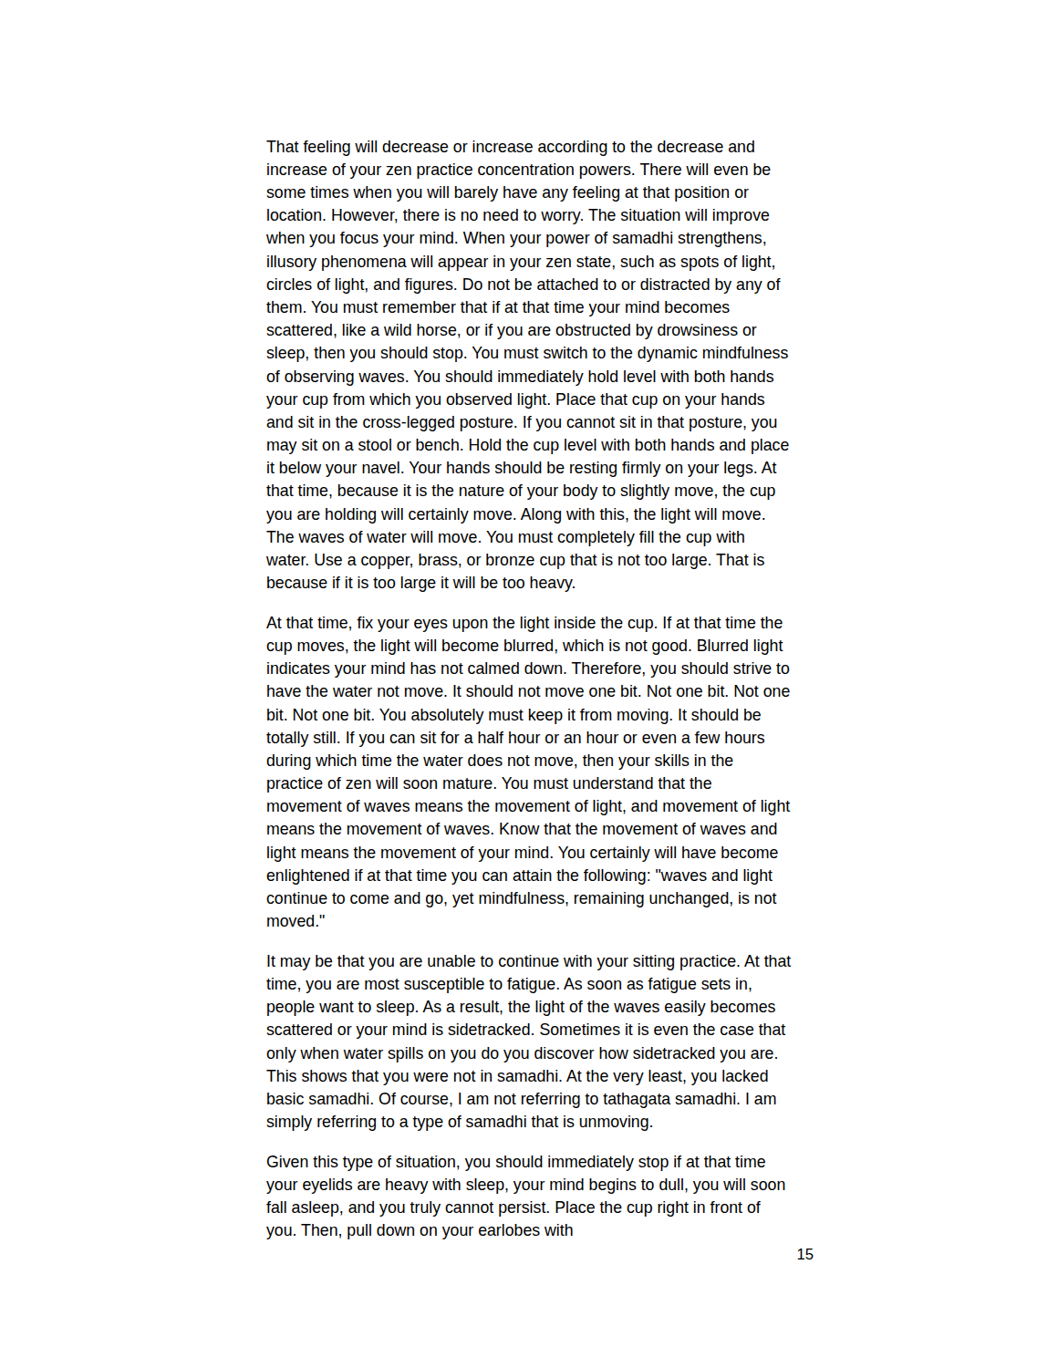That feeling will decrease or increase according to the decrease and increase of your zen practice concentration powers. There will even be some times when you will barely have any feeling at that position or location. However, there is no need to worry. The situation will improve when you focus your mind. When your power of samadhi strengthens, illusory phenomena will appear in your zen state, such as spots of light, circles of light, and figures. Do not be attached to or distracted by any of them. You must remember that if at that time your mind becomes scattered, like a wild horse, or if you are obstructed by drowsiness or sleep, then you should stop. You must switch to the dynamic mindfulness of observing waves. You should immediately hold level with both hands your cup from which you observed light. Place that cup on your hands and sit in the cross-legged posture. If you cannot sit in that posture, you may sit on a stool or bench. Hold the cup level with both hands and place it below your navel. Your hands should be resting firmly on your legs. At that time, because it is the nature of your body to slightly move, the cup you are holding will certainly move. Along with this, the light will move. The waves of water will move. You must completely fill the cup with water. Use a copper, brass, or bronze cup that is not too large. That is because if it is too large it will be too heavy.
At that time, fix your eyes upon the light inside the cup. If at that time the cup moves, the light will become blurred, which is not good. Blurred light indicates your mind has not calmed down. Therefore, you should strive to have the water not move. It should not move one bit. Not one bit. Not one bit. Not one bit. You absolutely must keep it from moving. It should be totally still. If you can sit for a half hour or an hour or even a few hours during which time the water does not move, then your skills in the practice of zen will soon mature. You must understand that the movement of waves means the movement of light, and movement of light means the movement of waves. Know that the movement of waves and light means the movement of your mind. You certainly will have become enlightened if at that time you can attain the following: "waves and light continue to come and go, yet mindfulness, remaining unchanged, is not moved."
It may be that you are unable to continue with your sitting practice. At that time, you are most susceptible to fatigue. As soon as fatigue sets in, people want to sleep. As a result, the light of the waves easily becomes scattered or your mind is sidetracked. Sometimes it is even the case that only when water spills on you do you discover how sidetracked you are. This shows that you were not in samadhi. At the very least, you lacked basic samadhi. Of course, I am not referring to tathagata samadhi. I am simply referring to a type of samadhi that is unmoving.
Given this type of situation, you should immediately stop if at that time your eyelids are heavy with sleep, your mind begins to dull, you will soon fall asleep, and you truly cannot persist. Place the cup right in front of you. Then, pull down on your earlobes with
15